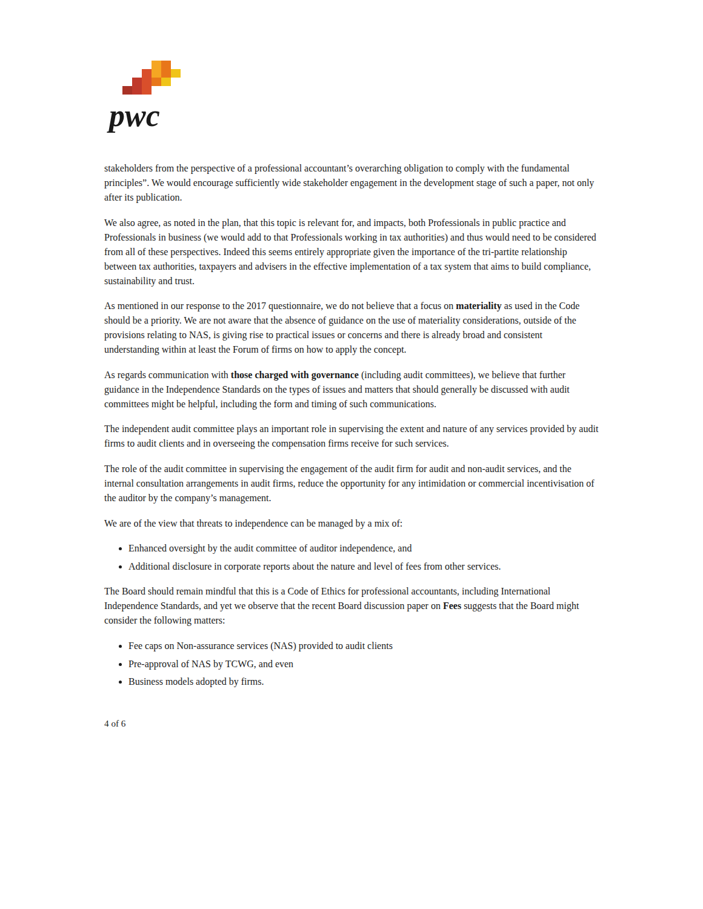pwc
stakeholders from the perspective of a professional accountant’s overarching obligation to comply with the fundamental principles”. We would encourage sufficiently wide stakeholder engagement in the development stage of such a paper, not only after its publication.
We also agree, as noted in the plan, that this topic is relevant for, and impacts, both Professionals in public practice and Professionals in business (we would add to that Professionals working in tax authorities) and thus would need to be considered from all of these perspectives. Indeed this seems entirely appropriate given the importance of the tri-partite relationship between tax authorities, taxpayers and advisers in the effective implementation of a tax system that aims to build compliance, sustainability and trust.
As mentioned in our response to the 2017 questionnaire, we do not believe that a focus on materiality as used in the Code should be a priority. We are not aware that the absence of guidance on the use of materiality considerations, outside of the provisions relating to NAS, is giving rise to practical issues or concerns and there is already broad and consistent understanding within at least the Forum of firms on how to apply the concept.
As regards communication with those charged with governance (including audit committees), we believe that further guidance in the Independence Standards on the types of issues and matters that should generally be discussed with audit committees might be helpful, including the form and timing of such communications.
The independent audit committee plays an important role in supervising the extent and nature of any services provided by audit firms to audit clients and in overseeing the compensation firms receive for such services.
The role of the audit committee in supervising the engagement of the audit firm for audit and non-audit services, and the internal consultation arrangements in audit firms, reduce the opportunity for any intimidation or commercial incentivisation of the auditor by the company’s management.
We are of the view that threats to independence can be managed by a mix of:
Enhanced oversight by the audit committee of auditor independence, and
Additional disclosure in corporate reports about the nature and level of fees from other services.
The Board should remain mindful that this is a Code of Ethics for professional accountants, including International Independence Standards, and yet we observe that the recent Board discussion paper on Fees suggests that the Board might consider the following matters:
Fee caps on Non-assurance services (NAS) provided to audit clients
Pre-approval of NAS by TCWG, and even
Business models adopted by firms.
4 of 6